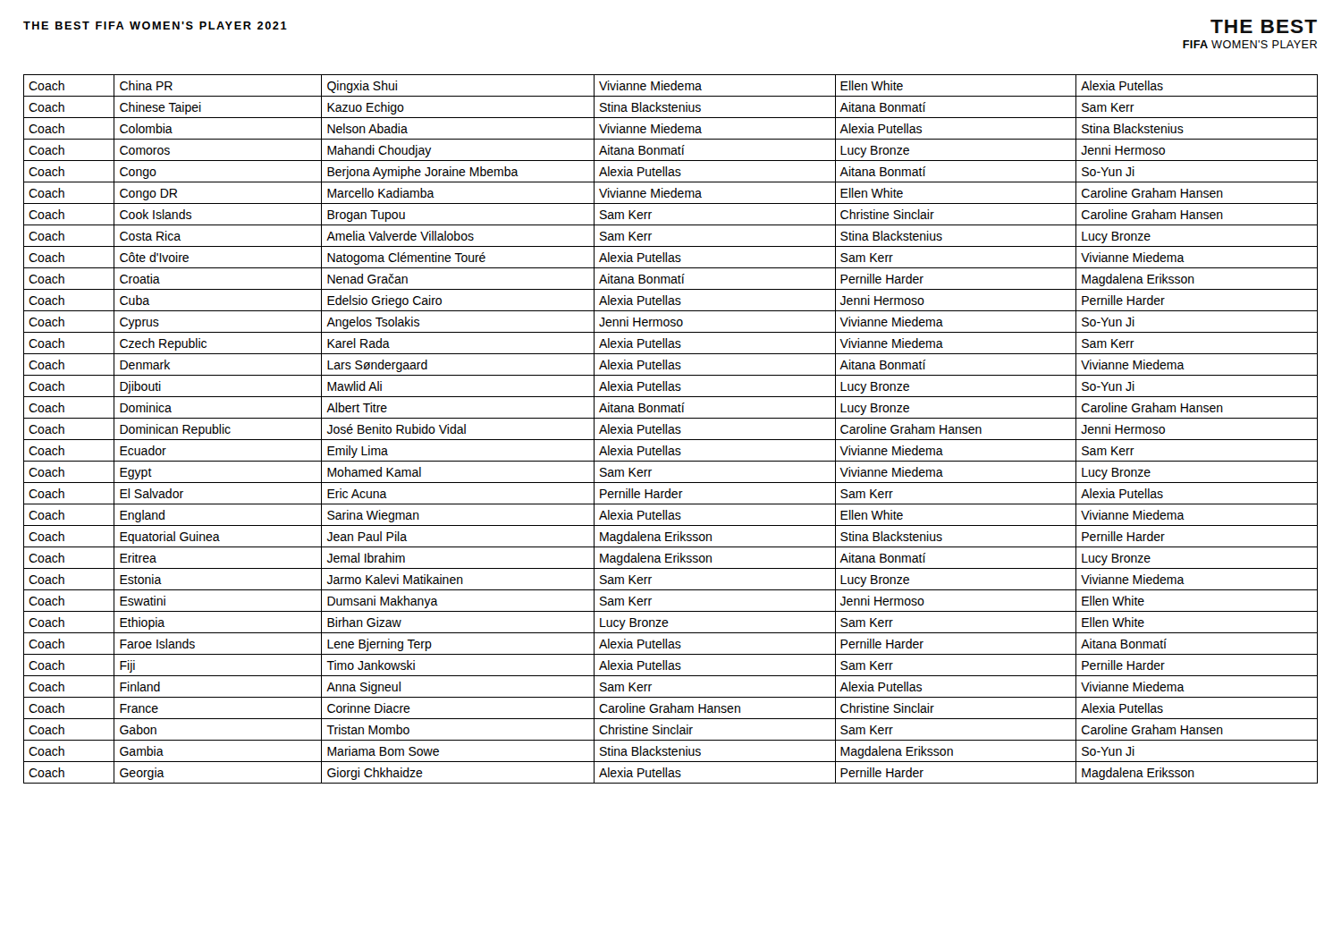The Best FIFA Women's Player 2021
THE BEST
FIFA WOMEN'S PLAYER
| Coach | China PR | Qingxia Shui | Vivianne Miedema | Ellen White | Alexia Putellas |
| Coach | Chinese Taipei | Kazuo Echigo | Stina Blackstenius | Aitana Bonmatí | Sam Kerr |
| Coach | Colombia | Nelson Abadia | Vivianne Miedema | Alexia Putellas | Stina Blackstenius |
| Coach | Comoros | Mahandi Choudjay | Aitana Bonmatí | Lucy Bronze | Jenni Hermoso |
| Coach | Congo | Berjona Aymiphe Joraine Mbemba | Alexia Putellas | Aitana Bonmatí | So-Yun Ji |
| Coach | Congo DR | Marcello Kadiamba | Vivianne Miedema | Ellen White | Caroline Graham Hansen |
| Coach | Cook Islands | Brogan Tupou | Sam Kerr | Christine Sinclair | Caroline Graham Hansen |
| Coach | Costa Rica | Amelia Valverde Villalobos | Sam Kerr | Stina Blackstenius | Lucy Bronze |
| Coach | Côte d'Ivoire | Natogoma Clémentine Touré | Alexia Putellas | Sam Kerr | Vivianne Miedema |
| Coach | Croatia | Nenad Gračan | Aitana Bonmatí | Pernille Harder | Magdalena Eriksson |
| Coach | Cuba | Edelsio Griego Cairo | Alexia Putellas | Jenni Hermoso | Pernille Harder |
| Coach | Cyprus | Angelos Tsolakis | Jenni Hermoso | Vivianne Miedema | So-Yun Ji |
| Coach | Czech Republic | Karel Rada | Alexia Putellas | Vivianne Miedema | Sam Kerr |
| Coach | Denmark | Lars Søndergaard | Alexia Putellas | Aitana Bonmatí | Vivianne Miedema |
| Coach | Djibouti | Mawlid Ali | Alexia Putellas | Lucy Bronze | So-Yun Ji |
| Coach | Dominica | Albert Titre | Aitana Bonmatí | Lucy Bronze | Caroline Graham Hansen |
| Coach | Dominican Republic | José Benito Rubido Vidal | Alexia Putellas | Caroline Graham Hansen | Jenni Hermoso |
| Coach | Ecuador | Emily Lima | Alexia Putellas | Vivianne Miedema | Sam Kerr |
| Coach | Egypt | Mohamed Kamal | Sam Kerr | Vivianne Miedema | Lucy Bronze |
| Coach | El Salvador | Eric Acuna | Pernille Harder | Sam Kerr | Alexia Putellas |
| Coach | England | Sarina Wiegman | Alexia Putellas | Ellen White | Vivianne Miedema |
| Coach | Equatorial Guinea | Jean Paul Pila | Magdalena Eriksson | Stina Blackstenius | Pernille Harder |
| Coach | Eritrea | Jemal Ibrahim | Magdalena Eriksson | Aitana Bonmatí | Lucy Bronze |
| Coach | Estonia | Jarmo Kalevi Matikainen | Sam Kerr | Lucy Bronze | Vivianne Miedema |
| Coach | Eswatini | Dumsani Makhanya | Sam Kerr | Jenni Hermoso | Ellen White |
| Coach | Ethiopia | Birhan Gizaw | Lucy Bronze | Sam Kerr | Ellen White |
| Coach | Faroe Islands | Lene Bjerning Terp | Alexia Putellas | Pernille Harder | Aitana Bonmatí |
| Coach | Fiji | Timo Jankowski | Alexia Putellas | Sam Kerr | Pernille Harder |
| Coach | Finland | Anna Signeul | Sam Kerr | Alexia Putellas | Vivianne Miedema |
| Coach | France | Corinne Diacre | Caroline Graham Hansen | Christine Sinclair | Alexia Putellas |
| Coach | Gabon | Tristan Mombo | Christine Sinclair | Sam Kerr | Caroline Graham Hansen |
| Coach | Gambia | Mariama Bom Sowe | Stina Blackstenius | Magdalena Eriksson | So-Yun Ji |
| Coach | Georgia | Giorgi Chkhaidze | Alexia Putellas | Pernille Harder | Magdalena Eriksson |